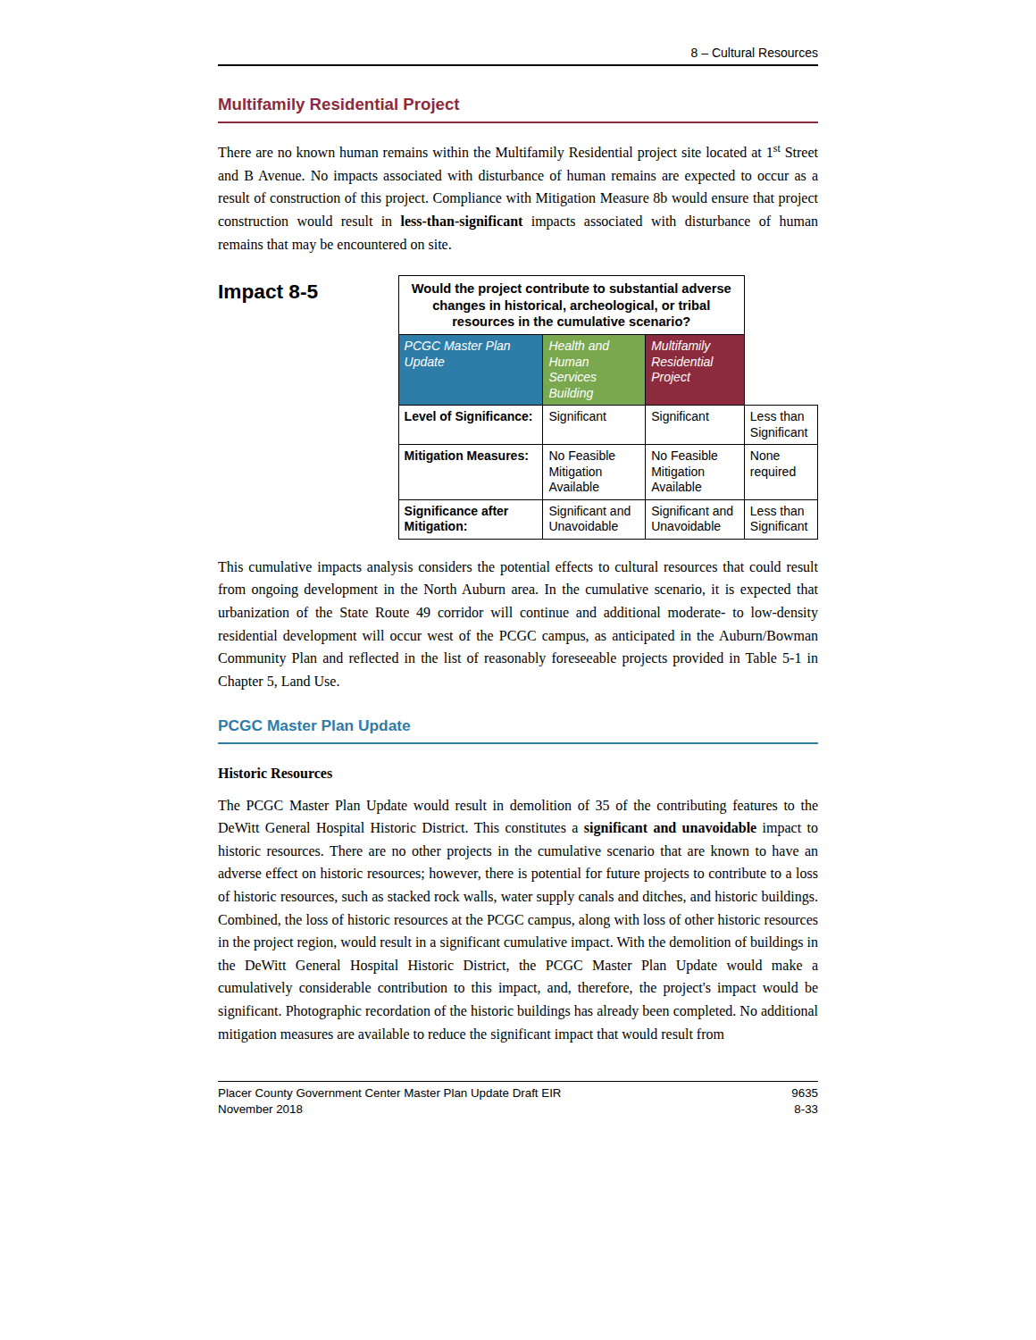8 – Cultural Resources
Multifamily Residential Project
There are no known human remains within the Multifamily Residential project site located at 1st Street and B Avenue. No impacts associated with disturbance of human remains are expected to occur as a result of construction of this project. Compliance with Mitigation Measure 8b would ensure that project construction would result in less-than-significant impacts associated with disturbance of human remains that may be encountered on site.
Impact 8-5
| Would the project contribute to substantial adverse changes in historical, archeological, or tribal resources in the cumulative scenario? |
| --- |
| PCGC Master Plan Update | Health and Human Services Building | Multifamily Residential Project |
| Level of Significance: | Significant | Significant | Less than Significant |
| Mitigation Measures: | No Feasible Mitigation Available | No Feasible Mitigation Available | None required |
| Significance after Mitigation: | Significant and Unavoidable | Significant and Unavoidable | Less than Significant |
This cumulative impacts analysis considers the potential effects to cultural resources that could result from ongoing development in the North Auburn area. In the cumulative scenario, it is expected that urbanization of the State Route 49 corridor will continue and additional moderate- to low-density residential development will occur west of the PCGC campus, as anticipated in the Auburn/Bowman Community Plan and reflected in the list of reasonably foreseeable projects provided in Table 5-1 in Chapter 5, Land Use.
PCGC Master Plan Update
Historic Resources
The PCGC Master Plan Update would result in demolition of 35 of the contributing features to the DeWitt General Hospital Historic District. This constitutes a significant and unavoidable impact to historic resources. There are no other projects in the cumulative scenario that are known to have an adverse effect on historic resources; however, there is potential for future projects to contribute to a loss of historic resources, such as stacked rock walls, water supply canals and ditches, and historic buildings. Combined, the loss of historic resources at the PCGC campus, along with loss of other historic resources in the project region, would result in a significant cumulative impact. With the demolition of buildings in the DeWitt General Hospital Historic District, the PCGC Master Plan Update would make a cumulatively considerable contribution to this impact, and, therefore, the project's impact would be significant. Photographic recordation of the historic buildings has already been completed. No additional mitigation measures are available to reduce the significant impact that would result from
Placer County Government Center Master Plan Update Draft EIR
November 2018
9635
8-33